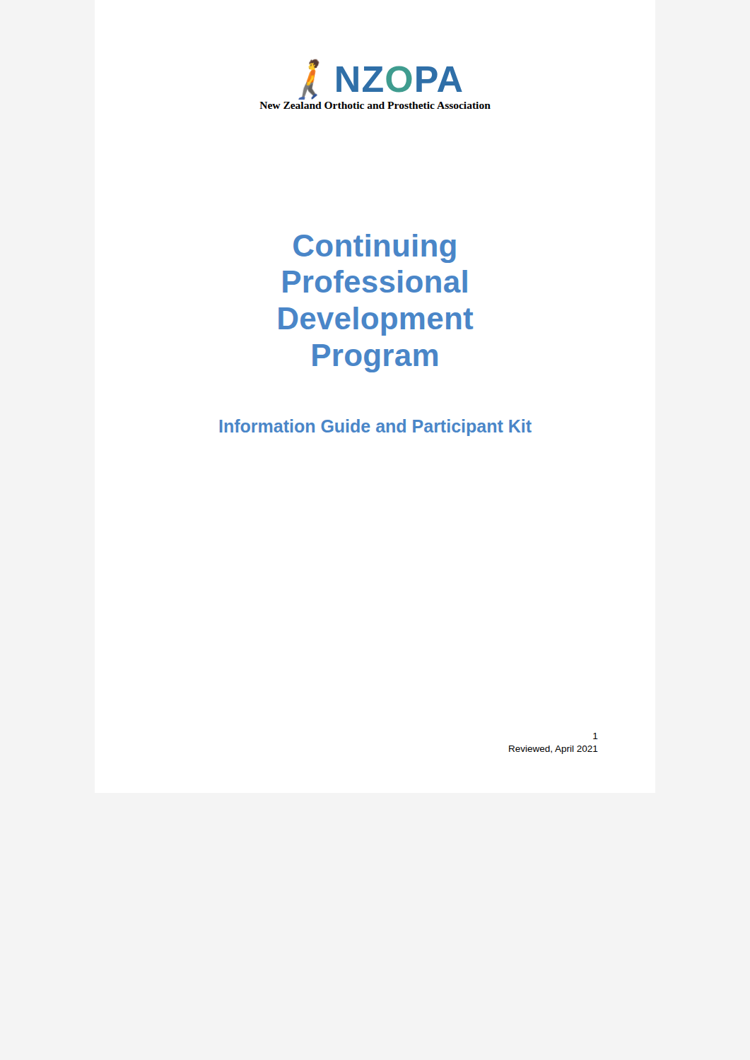🚶NZOPA
New Zealand Orthotic and Prosthetic Association
Continuing
Professional
Development
Program
Information Guide and Participant Kit
1
Reviewed, April 2021